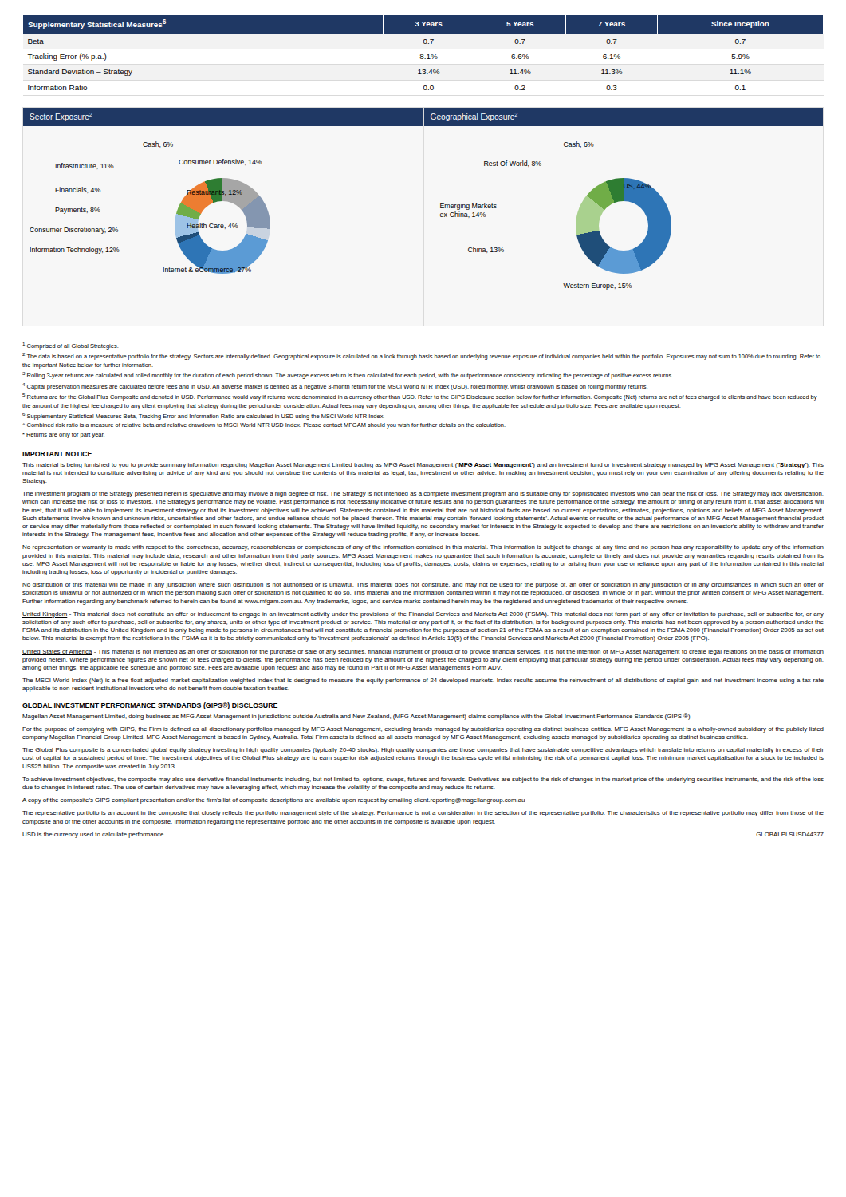| Supplementary Statistical Measures 6 | 3 Years | 5 Years | 7 Years | Since Inception |
| --- | --- | --- | --- | --- |
| Beta | 0.7 | 0.7 | 0.7 | 0.7 |
| Tracking Error (% p.a.) | 8.1% | 6.6% | 6.1% | 5.9% |
| Standard Deviation – Strategy | 13.4% | 11.4% | 11.3% | 11.1% |
| Information Ratio | 0.0 | 0.2 | 0.3 | 0.1 |
Sector Exposure2
Cash, 6% Consumer Defensive, 14% Restaurants, 12% Health Care, 4% Internet & eCommerce, 27% Information Technology, 12% Consumer Discretionary, 2% Payments, 8% Financials, 4% Infrastructure, 11%
Geographical Exposure2
Cash, 6% Rest Of World, 8% US, 44% Emerging Markets
ex-China, 14% China, 13% Western Europe, 15%
1 Comprised of all Global Strategies.
2 The data is based on a representative portfolio for the strategy. Sectors are internally defined. Geographical exposure is calculated on a look through basis based on underlying revenue exposure of individual companies held within the portfolio. Exposures may not sum to 100% due to rounding. Refer to the Important Notice below for further information.
3 Rolling 3-year returns are calculated and rolled monthly for the duration of each period shown. The average excess return is then calculated for each period, with the outperformance consistency indicating the percentage of positive excess returns.
4 Capital preservation measures are calculated before fees and in USD. An adverse market is defined as a negative 3-month return for the MSCI World NTR Index (USD), rolled monthly, whilst drawdown is based on rolling monthly returns.
5 Returns are for the Global Plus Composite and denoted in USD. Performance would vary if returns were denominated in a currency other than USD. Refer to the GIPS Disclosure section below for further information. Composite (Net) returns are net of fees charged to clients and have been reduced by the amount of the highest fee charged to any client employing that strategy during the period under consideration. Actual fees may vary depending on, among other things, the applicable fee schedule and portfolio size. Fees are available upon request.
6 Supplementary Statistical Measures Beta, Tracking Error and Information Ratio are calculated in USD using the MSCI World NTR Index.
^ Combined risk ratio is a measure of relative beta and relative drawdown to MSCI World NTR USD Index. Please contact MFGAM should you wish for further details on the calculation.
* Returns are only for part year.
IMPORTANT NOTICE
This material is being furnished to you to provide summary information regarding Magellan Asset Management Limited trading as MFG Asset Management ('MFG Asset Management') and an investment fund or investment strategy managed by MFG Asset Management ('Strategy'). This material is not intended to constitute advertising or advice of any kind and you should not construe the contents of this material as legal, tax, investment or other advice. In making an investment decision, you must rely on your own examination of any offering documents relating to the Strategy.
The investment program of the Strategy presented herein is speculative and may involve a high degree of risk. The Strategy is not intended as a complete investment program and is suitable only for sophisticated investors who can bear the risk of loss. The Strategy may lack diversification, which can increase the risk of loss to investors. The Strategy's performance may be volatile. Past performance is not necessarily indicative of future results and no person guarantees the future performance of the Strategy, the amount or timing of any return from it, that asset allocations will be met, that it will be able to implement its investment strategy or that its investment objectives will be achieved. Statements contained in this material that are not historical facts are based on current expectations, estimates, projections, opinions and beliefs of MFG Asset Management. Such statements involve known and unknown risks, uncertainties and other factors, and undue reliance should not be placed thereon. This material may contain 'forward-looking statements'. Actual events or results or the actual performance of an MFG Asset Management financial product or service may differ materially from those reflected or contemplated in such forward-looking statements. The Strategy will have limited liquidity, no secondary market for interests in the Strategy is expected to develop and there are restrictions on an investor's ability to withdraw and transfer interests in the Strategy. The management fees, incentive fees and allocation and other expenses of the Strategy will reduce trading profits, if any, or increase losses.
No representation or warranty is made with respect to the correctness, accuracy, reasonableness or completeness of any of the information contained in this material. This information is subject to change at any time and no person has any responsibility to update any of the information provided in this material. This material may include data, research and other information from third party sources. MFG Asset Management makes no guarantee that such information is accurate, complete or timely and does not provide any warranties regarding results obtained from its use. MFG Asset Management will not be responsible or liable for any losses, whether direct, indirect or consequential, including loss of profits, damages, costs, claims or expenses, relating to or arising from your use or reliance upon any part of the information contained in this material including trading losses, loss of opportunity or incidental or punitive damages.
No distribution of this material will be made in any jurisdiction where such distribution is not authorised or is unlawful. This material does not constitute, and may not be used for the purpose of, an offer or solicitation in any jurisdiction or in any circumstances in which such an offer or solicitation is unlawful or not authorized or in which the person making such offer or solicitation is not qualified to do so. This material and the information contained within it may not be reproduced, or disclosed, in whole or in part, without the prior written consent of MFG Asset Management. Further information regarding any benchmark referred to herein can be found at www.mfgam.com.au. Any trademarks, logos, and service marks contained herein may be the registered and unregistered trademarks of their respective owners.
United Kingdom - This material does not constitute an offer or inducement to engage in an investment activity under the provisions of the Financial Services and Markets Act 2000 (FSMA). This material does not form part of any offer or invitation to purchase, sell or subscribe for, or any solicitation of any such offer to purchase, sell or subscribe for, any shares, units or other type of investment product or service. This material or any part of it, or the fact of its distribution, is for background purposes only. This material has not been approved by a person authorised under the FSMA and its distribution in the United Kingdom and is only being made to persons in circumstances that will not constitute a financial promotion for the purposes of section 21 of the FSMA as a result of an exemption contained in the FSMA 2000 (Financial Promotion) Order 2005 as set out below. This material is exempt from the restrictions in the FSMA as it is to be strictly communicated only to 'investment professionals' as defined in Article 19(5) of the Financial Services and Markets Act 2000 (Financial Promotion) Order 2005 (FPO).
United States of America - This material is not intended as an offer or solicitation for the purchase or sale of any securities, financial instrument or product or to provide financial services. It is not the intention of MFG Asset Management to create legal relations on the basis of information provided herein. Where performance figures are shown net of fees charged to clients, the performance has been reduced by the amount of the highest fee charged to any client employing that particular strategy during the period under consideration. Actual fees may vary depending on, among other things, the applicable fee schedule and portfolio size. Fees are available upon request and also may be found in Part II of MFG Asset Management's Form ADV.
The MSCI World Index (Net) is a free-float adjusted market capitalization weighted index that is designed to measure the equity performance of 24 developed markets. Index results assume the reinvestment of all distributions of capital gain and net investment income using a tax rate applicable to non-resident institutional investors who do not benefit from double taxation treaties.
GLOBAL INVESTMENT PERFORMANCE STANDARDS (GIPS®) DISCLOSURE
Magellan Asset Management Limited, doing business as MFG Asset Management in jurisdictions outside Australia and New Zealand, (MFG Asset Management) claims compliance with the Global Investment Performance Standards (GIPS ®)
For the purpose of complying with GIPS, the Firm is defined as all discretionary portfolios managed by MFG Asset Management, excluding brands managed by subsidiaries operating as distinct business entities. MFG Asset Management is a wholly-owned subsidiary of the publicly listed company Magellan Financial Group Limited. MFG Asset Management is based in Sydney, Australia. Total Firm assets is defined as all assets managed by MFG Asset Management, excluding assets managed by subsidiaries operating as distinct business entities.
The Global Plus composite is a concentrated global equity strategy investing in high quality companies (typically 20-40 stocks). High quality companies are those companies that have sustainable competitive advantages which translate into returns on capital materially in excess of their cost of capital for a sustained period of time. The investment objectives of the Global Plus strategy are to earn superior risk adjusted returns through the business cycle whilst minimising the risk of a permanent capital loss. The minimum market capitalisation for a stock to be included is US$25 billion. The composite was created in July 2013.
To achieve investment objectives, the composite may also use derivative financial instruments including, but not limited to, options, swaps, futures and forwards. Derivatives are subject to the risk of changes in the market price of the underlying securities instruments, and the risk of the loss due to changes in interest rates. The use of certain derivatives may have a leveraging effect, which may increase the volatility of the composite and may reduce its returns.
A copy of the composite's GIPS compliant presentation and/or the firm's list of composite descriptions are available upon request by emailing client.reporting@magellangroup.com.au
The representative portfolio is an account in the composite that closely reflects the portfolio management style of the strategy. Performance is not a consideration in the selection of the representative portfolio. The characteristics of the representative portfolio may differ from those of the composite and of the other accounts in the composite. Information regarding the representative portfolio and the other accounts in the composite is available upon request.
USD is the currency used to calculate performance. GLOBALPLSUSD44377